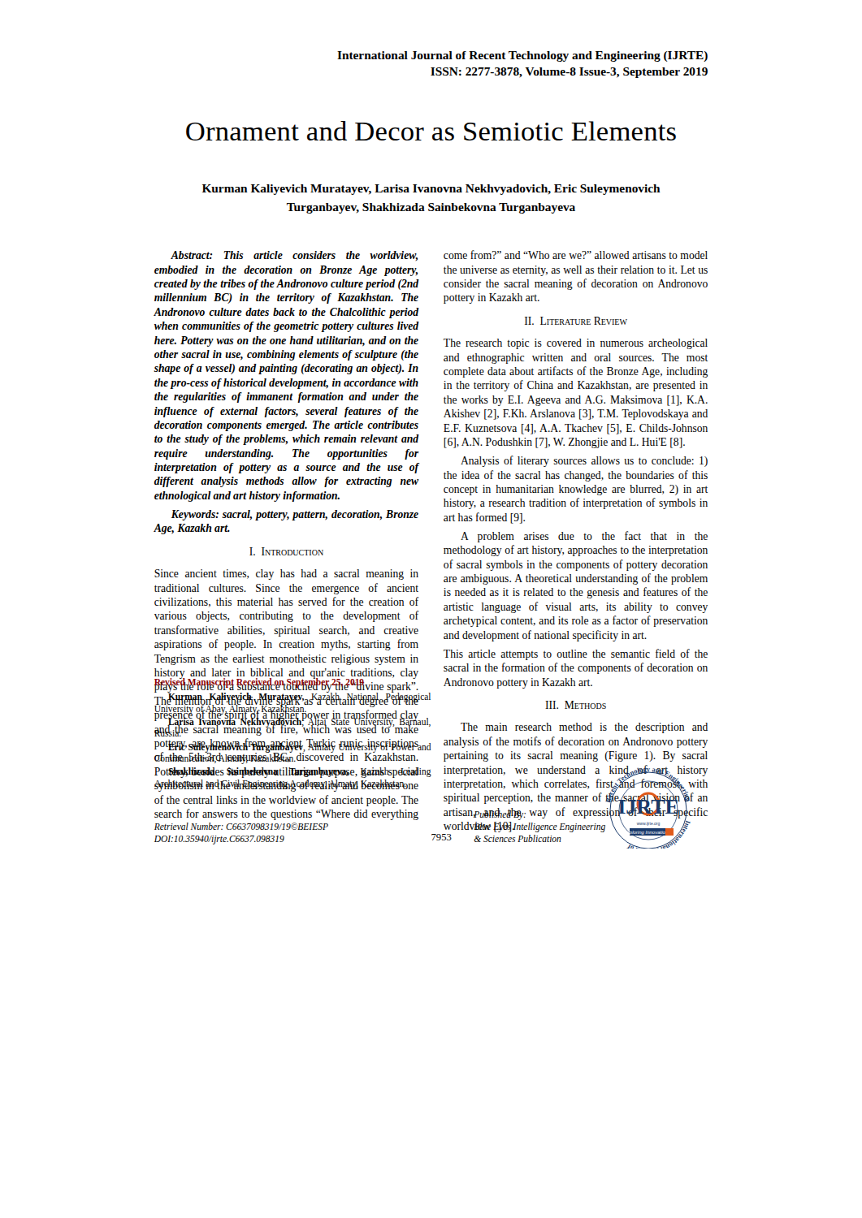International Journal of Recent Technology and Engineering (IJRTE)
ISSN: 2277-3878, Volume-8 Issue-3, September 2019
Ornament and Decor as Semiotic Elements
Kurman Kaliyevich Muratayev, Larisa Ivanovna Nekhvyadovich, Eric Suleymenovich Turganbayev, Shakhizada Sainbekovna Turganbayeva
Abstract: This article considers the worldview, embodied in the decoration on Bronze Age pottery, created by the tribes of the Andronovo culture period (2nd millennium BC) in the territory of Kazakhstan. The Andronovo culture dates back to the Chalcolithic period when communities of the geometric pottery cultures lived here. Pottery was on the one hand utilitarian, and on the other sacral in use, combining elements of sculpture (the shape of a vessel) and painting (decorating an object). In the pro-cess of historical development, in accordance with the regularities of immanent formation and under the influence of external factors, several features of the decoration components emerged. The article contributes to the study of the problems, which remain relevant and require understanding. The opportunities for interpretation of pottery as a source and the use of different analysis methods allow for extracting new ethnological and art history information.
Keywords: sacral, pottery, pattern, decoration, Bronze Age, Kazakh art.
I. Introduction
Since ancient times, clay has had a sacral meaning in traditional cultures. Since the emergence of ancient civilizations, this material has served for the creation of various objects, contributing to the development of transformative abilities, spiritual search, and creative aspirations of people. In creation myths, starting from Tengrism as the earliest monotheistic religious system in history and later in biblical and qur'anic traditions, clay plays the role of a substance touched by the “divine spark”. The mention of the divine spark as a certain degree of the presence of the spirit of a higher power in transformed clay and the sacral meaning of fire, which was used to make pottery, are known from ancient Turkic runic inscriptions of the 5th-3rd centuries BC, discovered in Kazakhstan. Pottery, besides its purely utilitarian purpose, gains special symbolism in the understanding of reality and becomes one of the central links in the worldview of ancient people. The search for answers to the questions “Where did everything come from?” and “Who are we?” allowed artisans to model the universe as eternity, as well as their relation to it. Let us consider the sacral meaning of decoration on Andronovo pottery in Kazakh art.
II. Literature Review
The research topic is covered in numerous archeological and ethnographic written and oral sources. The most complete data about artifacts of the Bronze Age, including in the territory of China and Kazakhstan, are presented in the works by E.I. Ageeva and A.G. Maksimova [1], K.A. Akishev [2], F.Kh. Arslanova [3], T.M. Teplovodskaya and E.F. Kuznetsova [4], A.A. Tkachev [5], E. Childs-Johnson [6], A.N. Podushkin [7], W. Zhongjie and L. Hui'E [8].
Analysis of literary sources allows us to conclude: 1) the idea of the sacral has changed, the boundaries of this concept in humanitarian knowledge are blurred, 2) in art history, a research tradition of interpretation of symbols in art has formed [9].
A problem arises due to the fact that in the methodology of art history, approaches to the interpretation of sacral symbols in the components of pottery decoration are ambiguous. A theoretical understanding of the problem is needed as it is related to the genesis and features of the artistic language of visual arts, its ability to convey archetypical content, and its role as a factor of preservation and development of national specificity in art.
This article attempts to outline the semantic field of the sacral in the formation of the components of decoration on Andronovo pottery in Kazakh art.
III. Methods
The main research method is the description and analysis of the motifs of decoration on Andronovo pottery pertaining to its sacral meaning (Figure 1). By sacral interpretation, we understand a kind of art history interpretation, which correlates, first and foremost, with spiritual perception, the manner of the sacral vision of an artisan, and the way of expression of their specific worldview [10].
Revised Manuscript Received on September 25, 2019
Kurman Kaliyevich Muratayev, Kazakh National Pedagogical University of Abay, Almaty, Kazakhstan.
Larisa Ivanovna Nekhvyadovich, Altai State University, Barnaul, Russia.
Eric Suleymenovich Turganbayev, Almaty University of Power and Communication, Almaty, Kazakhstan.
Shakhizada Sainbekovna Turganbayeva, Kazakh Leading Architectural and Civil Engineering Academy, Almaty, Kazakhstan.
Retrieval Number: C6637098319/19©BEIESP
DOI:10.35940/ijrte.C6637.098319
7953
Published By:
Blue Eyes Intelligence Engineering
& Sciences Publication
Recent Technology and Engineering International Journal of IJRTE www.ijrte.org Exploring Innovation